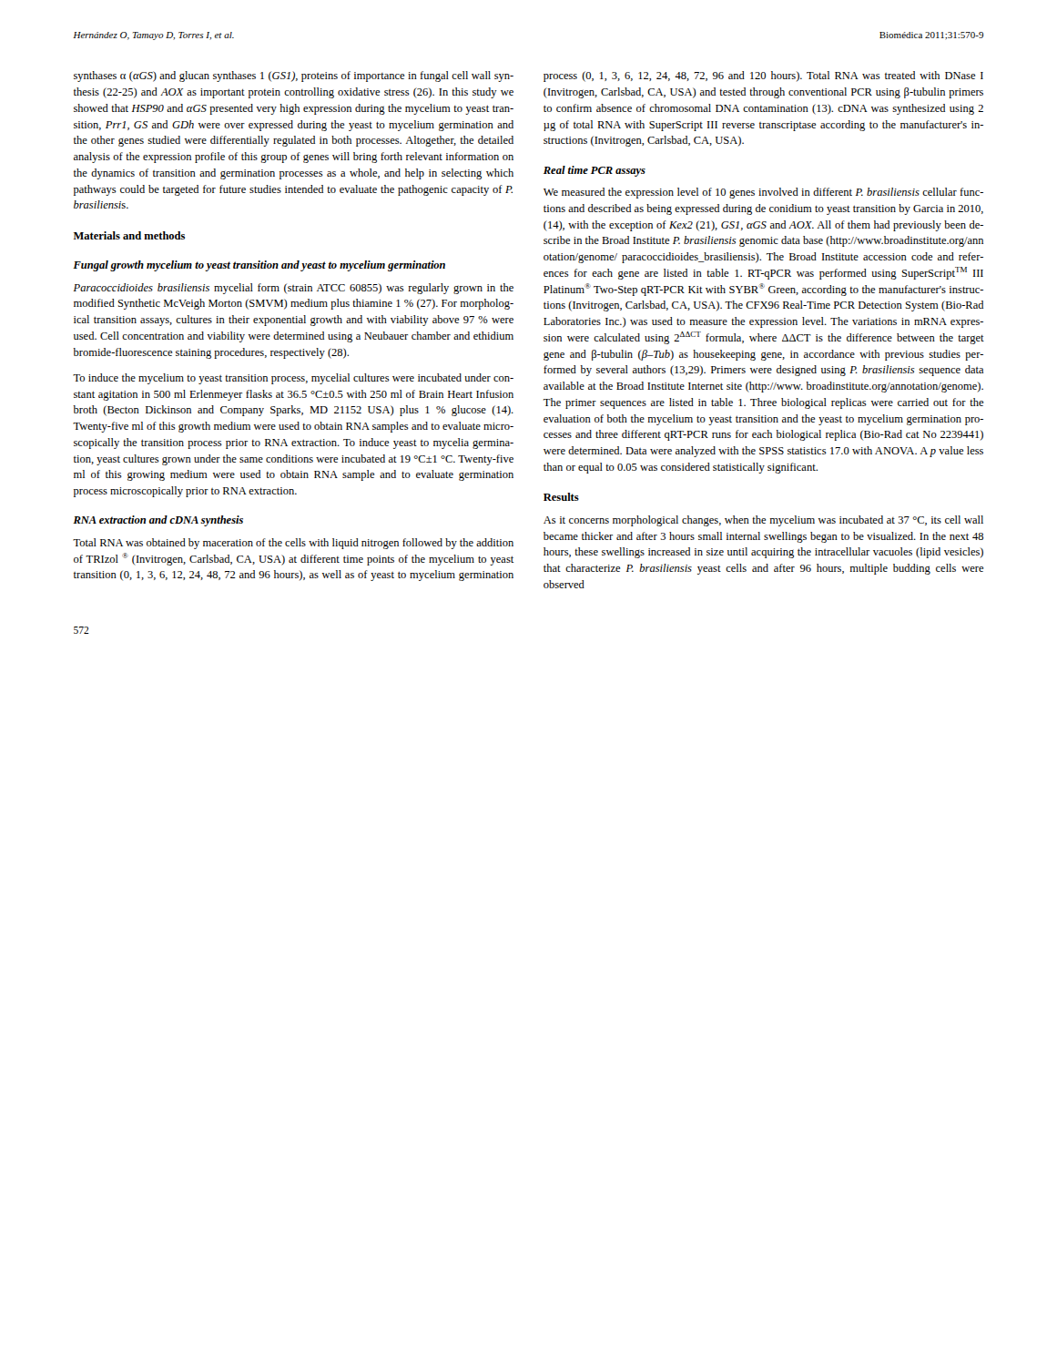Hernández O, Tamayo D, Torres I, et al.
Biomédica 2011;31:570-9
synthases α (αGS) and glucan synthases 1 (GS1), proteins of importance in fungal cell wall synthesis (22-25) and AOX as important protein controlling oxidative stress (26). In this study we showed that HSP90 and αGS presented very high expression during the mycelium to yeast transition, Prr1, GS and GDh were over expressed during the yeast to mycelium germination and the other genes studied were differentially regulated in both processes. Altogether, the detailed analysis of the expression profile of this group of genes will bring forth relevant information on the dynamics of transition and germination processes as a whole, and help in selecting which pathways could be targeted for future studies intended to evaluate the pathogenic capacity of P. brasiliensis.
Materials and methods
Fungal growth mycelium to yeast transition and yeast to mycelium germination
Paracoccidioides brasiliensis mycelial form (strain ATCC 60855) was regularly grown in the modified Synthetic McVeigh Morton (SMVM) medium plus thiamine 1 % (27). For morphological transition assays, cultures in their exponential growth and with viability above 97 % were used. Cell concentration and viability were determined using a Neubauer chamber and ethidium bromide-fluorescence staining procedures, respectively (28).
To induce the mycelium to yeast transition process, mycelial cultures were incubated under constant agitation in 500 ml Erlenmeyer flasks at 36.5 °C±0.5 with 250 ml of Brain Heart Infusion broth (Becton Dickinson and Company Sparks, MD 21152 USA) plus 1 % glucose (14). Twenty-five ml of this growth medium were used to obtain RNA samples and to evaluate microscopically the transition process prior to RNA extraction. To induce yeast to mycelia germination, yeast cultures grown under the same conditions were incubated at 19 °C±1 °C. Twenty-five ml of this growing medium were used to obtain RNA sample and to evaluate germination process microscopically prior to RNA extraction.
RNA extraction and cDNA synthesis
Total RNA was obtained by maceration of the cells with liquid nitrogen followed by the addition of TRIzol ® (Invitrogen, Carlsbad, CA, USA) at different time points of the mycelium to yeast transition (0, 1, 3, 6, 12, 24, 48, 72 and 96 hours), as well as of yeast to mycelium germination process (0, 1, 3, 6, 12, 24, 48, 72, 96 and 120 hours). Total RNA was treated with DNase I (Invitrogen, Carlsbad, CA, USA) and tested through conventional PCR using β-tubulin primers to confirm absence of chromosomal DNA contamination (13). cDNA was synthesized using 2 µg of total RNA with SuperScript III reverse transcriptase according to the manufacturer's instructions (Invitrogen, Carlsbad, CA, USA).
Real time PCR assays
We measured the expression level of 10 genes involved in different P. brasiliensis cellular functions and described as being expressed during de conidium to yeast transition by Garcia in 2010, (14), with the exception of Kex2 (21), GS1, αGS and AOX. All of them had previously been describe in the Broad Institute P. brasiliensis genomic data base (http://www.broadinstitute.org/annotation/genome/ paracoccidioides_brasiliensis). The Broad Institute accession code and references for each gene are listed in table 1. RT-qPCR was performed using SuperScriptTM III Platinum® Two-Step qRT-PCR Kit with SYBR® Green, according to the manufacturer's instructions (Invitrogen, Carlsbad, CA, USA). The CFX96 Real-Time PCR Detection System (Bio-Rad Laboratories Inc.) was used to measure the expression level. The variations in mRNA expression were calculated using 2ΔΔCT formula, where ΔΔCT is the difference between the target gene and β-tubulin (β–Tub) as housekeeping gene, in accordance with previous studies performed by several authors (13,29). Primers were designed using P. brasiliensis sequence data available at the Broad Institute Internet site (http://www. broadinstitute.org/annotation/genome). The primer sequences are listed in table 1. Three biological replicas were carried out for the evaluation of both the mycelium to yeast transition and the yeast to mycelium germination processes and three different qRT-PCR runs for each biological replica (Bio-Rad cat No 2239441) were determined. Data were analyzed with the SPSS statistics 17.0 with ANOVA. A p value less than or equal to 0.05 was considered statistically significant.
Results
As it concerns morphological changes, when the mycelium was incubated at 37 °C, its cell wall became thicker and after 3 hours small internal swellings began to be visualized. In the next 48 hours, these swellings increased in size until acquiring the intracellular vacuoles (lipid vesicles) that characterize P. brasiliensis yeast cells and after 96 hours, multiple budding cells were observed
572